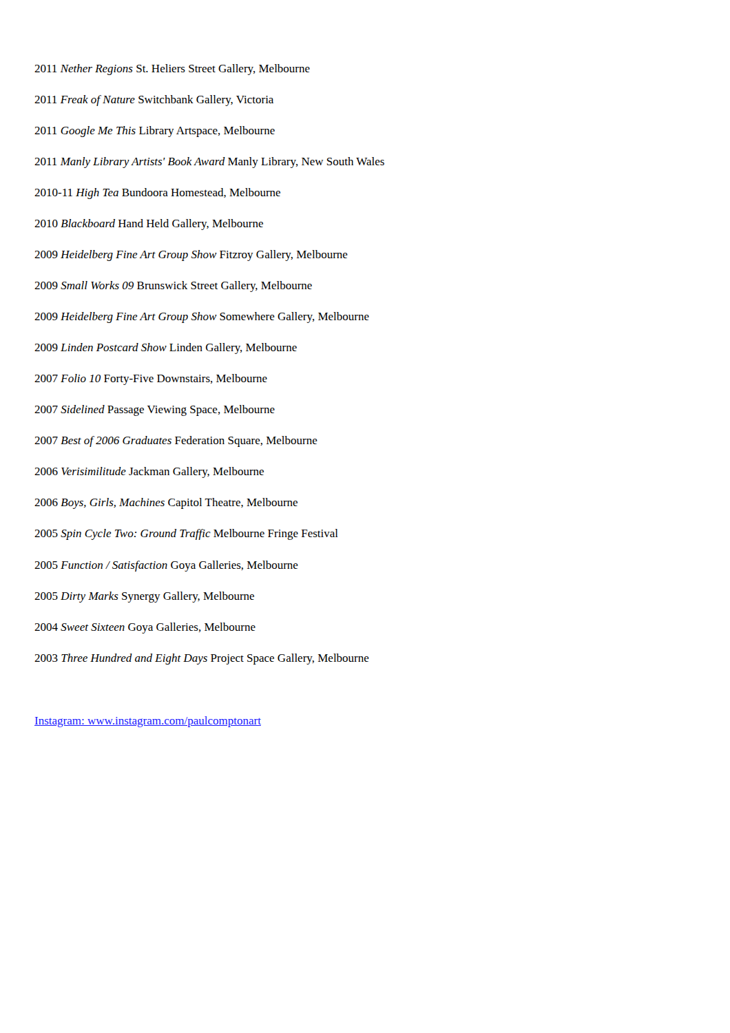2011 Nether Regions St. Heliers Street Gallery, Melbourne
2011 Freak of Nature Switchbank Gallery, Victoria
2011 Google Me This Library Artspace, Melbourne
2011 Manly Library Artists' Book Award Manly Library, New South Wales
2010-11 High Tea Bundoora Homestead, Melbourne
2010 Blackboard Hand Held Gallery, Melbourne
2009 Heidelberg Fine Art Group Show Fitzroy Gallery, Melbourne
2009 Small Works 09 Brunswick Street Gallery, Melbourne
2009 Heidelberg Fine Art Group Show Somewhere Gallery, Melbourne
2009 Linden Postcard Show Linden Gallery, Melbourne
2007 Folio 10 Forty-Five Downstairs, Melbourne
2007 Sidelined Passage Viewing Space, Melbourne
2007 Best of 2006 Graduates Federation Square, Melbourne
2006 Verisimilitude Jackman Gallery, Melbourne
2006 Boys, Girls, Machines Capitol Theatre, Melbourne
2005 Spin Cycle Two: Ground Traffic Melbourne Fringe Festival
2005 Function / Satisfaction Goya Galleries, Melbourne
2005 Dirty Marks Synergy Gallery, Melbourne
2004 Sweet Sixteen Goya Galleries, Melbourne
2003 Three Hundred and Eight Days Project Space Gallery, Melbourne
Instagram: www.instagram.com/paulcomptonart